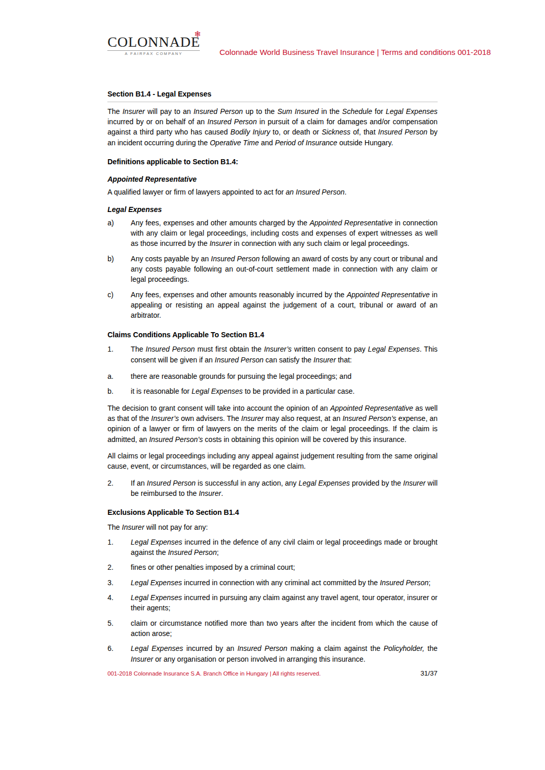C❄OLONNADE
A Fairfax Company
Colonnade World Business Travel Insurance | Terms and conditions 001-2018
Section B1.4 - Legal Expenses
The Insurer will pay to an Insured Person up to the Sum Insured in the Schedule for Legal Expenses incurred by or on behalf of an Insured Person in pursuit of a claim for damages and/or compensation against a third party who has caused Bodily Injury to, or death or Sickness of, that Insured Person by an incident occurring during the Operative Time and Period of Insurance outside Hungary.
Definitions applicable to Section B1.4:
Appointed Representative
A qualified lawyer or firm of lawyers appointed to act for an Insured Person.
Legal Expenses
a) Any fees, expenses and other amounts charged by the Appointed Representative in connection with any claim or legal proceedings, including costs and expenses of expert witnesses as well as those incurred by the Insurer in connection with any such claim or legal proceedings.
b) Any costs payable by an Insured Person following an award of costs by any court or tribunal and any costs payable following an out-of-court settlement made in connection with any claim or legal proceedings.
c) Any fees, expenses and other amounts reasonably incurred by the Appointed Representative in appealing or resisting an appeal against the judgement of a court, tribunal or award of an arbitrator.
Claims Conditions Applicable To Section B1.4
1. The Insured Person must first obtain the Insurer’s written consent to pay Legal Expenses. This consent will be given if an Insured Person can satisfy the Insurer that:
a. there are reasonable grounds for pursuing the legal proceedings; and
b. it is reasonable for Legal Expenses to be provided in a particular case.
The decision to grant consent will take into account the opinion of an Appointed Representative as well as that of the Insurer’s own advisers. The Insurer may also request, at an Insured Person’s expense, an opinion of a lawyer or firm of lawyers on the merits of the claim or legal proceedings. If the claim is admitted, an Insured Person’s costs in obtaining this opinion will be covered by this insurance.
All claims or legal proceedings including any appeal against judgement resulting from the same original cause, event, or circumstances, will be regarded as one claim.
2. If an Insured Person is successful in any action, any Legal Expenses provided by the Insurer will be reimbursed to the Insurer.
Exclusions Applicable To Section B1.4
The Insurer will not pay for any:
1. Legal Expenses incurred in the defence of any civil claim or legal proceedings made or brought against the Insured Person;
2. fines or other penalties imposed by a criminal court;
3. Legal Expenses incurred in connection with any criminal act committed by the Insured Person;
4. Legal Expenses incurred in pursuing any claim against any travel agent, tour operator, insurer or their agents;
5. claim or circumstance notified more than two years after the incident from which the cause of action arose;
6. Legal Expenses incurred by an Insured Person making a claim against the Policyholder, the Insurer or any organisation or person involved in arranging this insurance.
001-2018 Colonnade Insurance S.A. Branch Office in Hungary | All rights reserved.
31/37